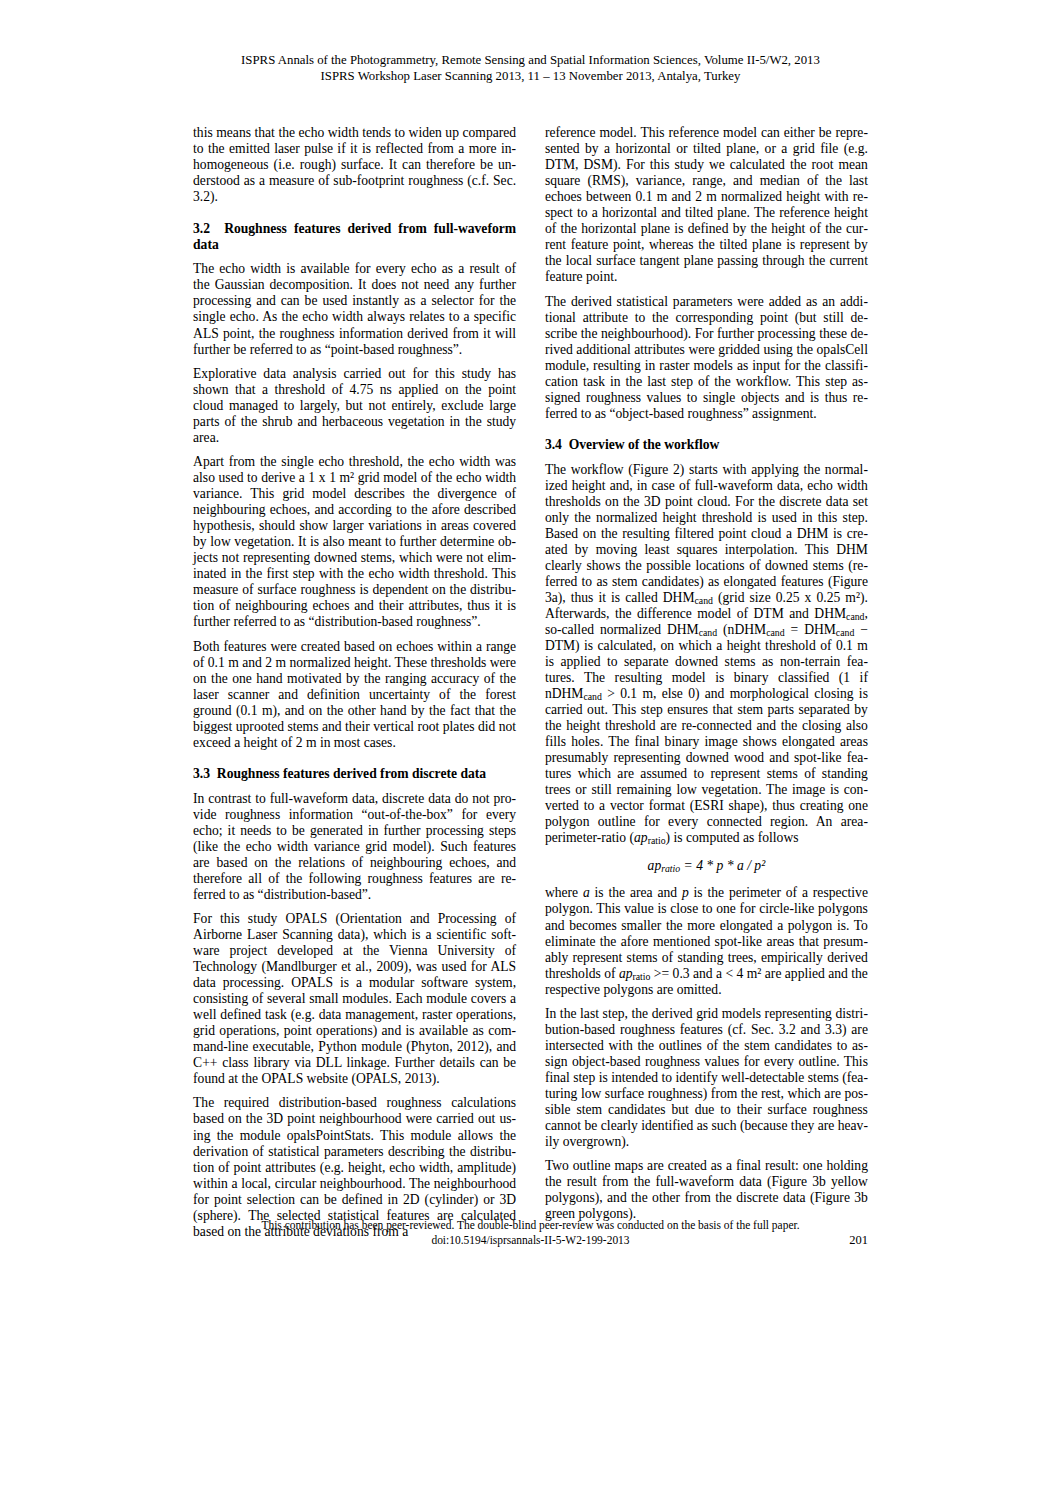ISPRS Annals of the Photogrammetry, Remote Sensing and Spatial Information Sciences, Volume II-5/W2, 2013 ISPRS Workshop Laser Scanning 2013, 11 – 13 November 2013, Antalya, Turkey
this means that the echo width tends to widen up compared to the emitted laser pulse if it is reflected from a more inhomogeneous (i.e. rough) surface. It can therefore be understood as a measure of sub-footprint roughness (c.f. Sec. 3.2).
3.2 Roughness features derived from full-waveform data
The echo width is available for every echo as a result of the Gaussian decomposition. It does not need any further processing and can be used instantly as a selector for the single echo. As the echo width always relates to a specific ALS point, the roughness information derived from it will further be referred to as “point-based roughness”.
Explorative data analysis carried out for this study has shown that a threshold of 4.75 ns applied on the point cloud managed to largely, but not entirely, exclude large parts of the shrub and herbaceous vegetation in the study area.
Apart from the single echo threshold, the echo width was also used to derive a 1 x 1 m² grid model of the echo width variance. This grid model describes the divergence of neighbouring echoes, and according to the afore described hypothesis, should show larger variations in areas covered by low vegetation. It is also meant to further determine objects not representing downed stems, which were not eliminated in the first step with the echo width threshold. This measure of surface roughness is dependent on the distribution of neighbouring echoes and their attributes, thus it is further referred to as “distribution-based roughness”.
Both features were created based on echoes within a range of 0.1 m and 2 m normalized height. These thresholds were on the one hand motivated by the ranging accuracy of the laser scanner and definition uncertainty of the forest ground (0.1 m), and on the other hand by the fact that the biggest uprooted stems and their vertical root plates did not exceed a height of 2 m in most cases.
3.3 Roughness features derived from discrete data
In contrast to full-waveform data, discrete data do not provide roughness information “out-of-the-box” for every echo; it needs to be generated in further processing steps (like the echo width variance grid model). Such features are based on the relations of neighbouring echoes, and therefore all of the following roughness features are referred to as “distribution-based”.
For this study OPALS (Orientation and Processing of Airborne Laser Scanning data), which is a scientific software project developed at the Vienna University of Technology (Mandlburger et al., 2009), was used for ALS data processing. OPALS is a modular software system, consisting of several small modules. Each module covers a well defined task (e.g. data management, raster operations, grid operations, point operations) and is available as command-line executable, Python module (Phyton, 2012), and C++ class library via DLL linkage. Further details can be found at the OPALS website (OPALS, 2013).
The required distribution-based roughness calculations based on the 3D point neighbourhood were carried out using the module opalsPointStats. This module allows the derivation of statistical parameters describing the distribution of point attributes (e.g. height, echo width, amplitude) within a local, circular neighbourhood. The neighbourhood for point selection can be defined in 2D (cylinder) or 3D (sphere). The selected statistical features are calculated based on the attribute deviations from a
reference model. This reference model can either be represented by a horizontal or tilted plane, or a grid file (e.g. DTM, DSM). For this study we calculated the root mean square (RMS), variance, range, and median of the last echoes between 0.1 m and 2 m normalized height with respect to a horizontal and tilted plane. The reference height of the horizontal plane is defined by the height of the current feature point, whereas the tilted plane is represent by the local surface tangent plane passing through the current feature point.
The derived statistical parameters were added as an additional attribute to the corresponding point (but still describe the neighbourhood). For further processing these derived additional attributes were gridded using the opalsCell module, resulting in raster models as input for the classification task in the last step of the workflow. This step assigned roughness values to single objects and is thus referred to as “object-based roughness” assignment.
3.4 Overview of the workflow
The workflow (Figure 2) starts with applying the normalized height and, in case of full-waveform data, echo width thresholds on the 3D point cloud. For the discrete data set only the normalized height threshold is used in this step. Based on the resulting filtered point cloud a DHM is created by moving least squares interpolation. This DHM clearly shows the possible locations of downed stems (referred to as stem candidates) as elongated features (Figure 3a), thus it is called DHMcand (grid size 0.25 x 0.25 m²). Afterwards, the difference model of DTM and DHMcand, so-called normalized DHMcand (nDHMcand = DHMcand − DTM) is calculated, on which a height threshold of 0.1 m is applied to separate downed stems as non-terrain features. The resulting model is binary classified (1 if nDHMcand > 0.1 m, else 0) and morphological closing is carried out. This step ensures that stem parts separated by the height threshold are re-connected and the closing also fills holes. The final binary image shows elongated areas presumably representing downed wood and spot-like features which are assumed to represent stems of standing trees or still remaining low vegetation. The image is converted to a vector format (ESRI shape), thus creating one polygon outline for every connected region. An area-perimeter-ratio (apratio) is computed as follows
apratio = 4 * p * a / p²
where a is the area and p is the perimeter of a respective polygon. This value is close to one for circle-like polygons and becomes smaller the more elongated a polygon is. To eliminate the afore mentioned spot-like areas that presumably represent stems of standing trees, empirically derived thresholds of apratio >= 0.3 and a < 4 m² are applied and the respective polygons are omitted.
In the last step, the derived grid models representing distribution-based roughness features (cf. Sec. 3.2 and 3.3) are intersected with the outlines of the stem candidates to assign object-based roughness values for every outline. This final step is intended to identify well-detectable stems (featuring low surface roughness) from the rest, which are possible stem candidates but due to their surface roughness cannot be clearly identified as such (because they are heavily overgrown).
Two outline maps are created as a final result: one holding the result from the full-waveform data (Figure 3b yellow polygons), and the other from the discrete data (Figure 3b green polygons).
This contribution has been peer-reviewed. The double-blind peer-review was conducted on the basis of the full paper. doi:10.5194/isprsannals-II-5-W2-199-2013
201